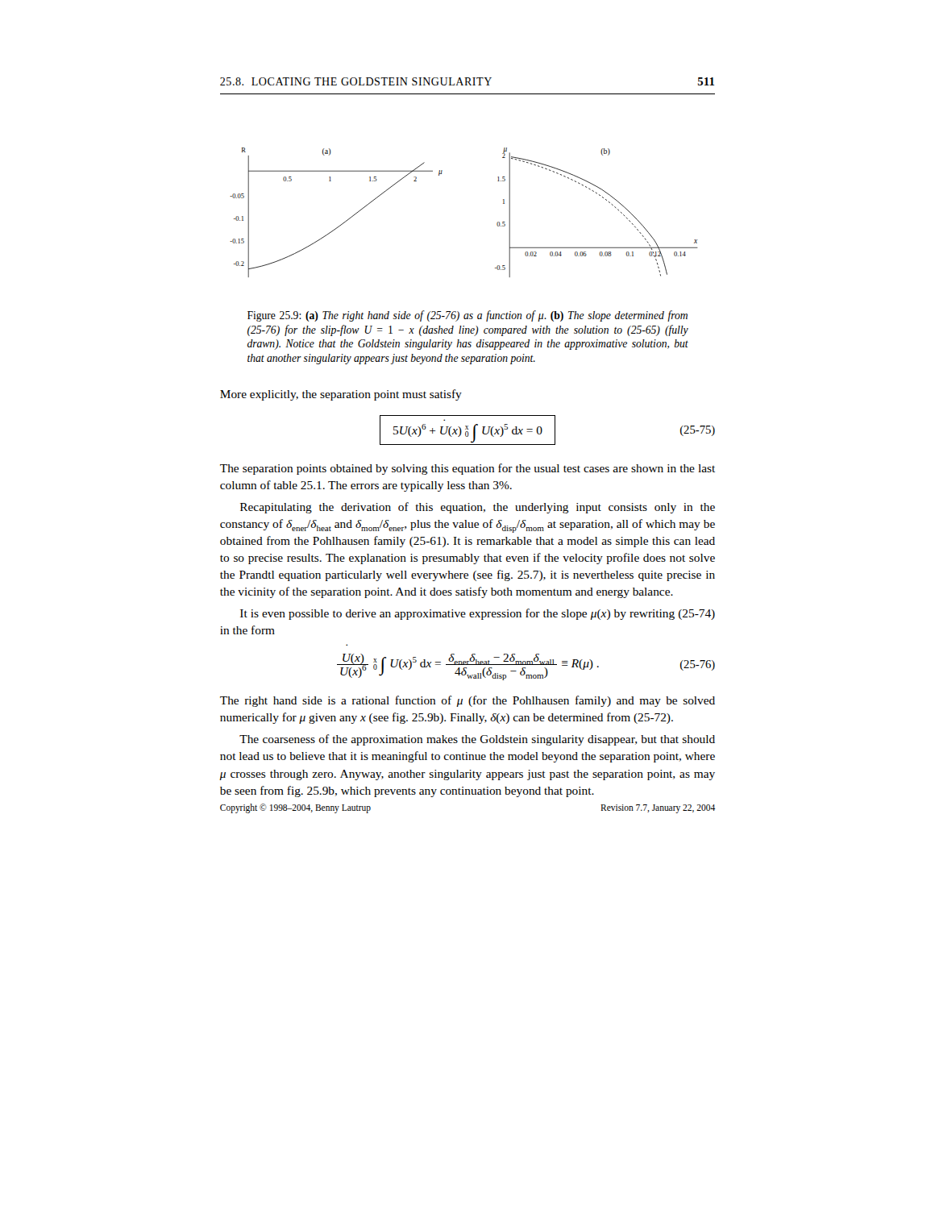25.8. Locating the Goldstein singularity
511
R (a) μ 0.5 1 1.5 2 -0.05 -0.1 -0.15 -0.2 μ (b) x 2 1.5 1 0.5 -0.5 0.02 0.04 0.06 0.08 0.1 0.12 0.14
Figure 25.9: (a) The right hand side of (25-76) as a function of μ. (b) The slope determined from (25-76) for the slip-flow U = 1 − x (dashed line) compared with the solution to (25-65) (fully drawn). Notice that the Goldstein singularity has disappeared in the approximative solution, but that another singularity appears just beyond the separation point.
More explicitly, the separation point must satisfy
5U(x)6 + U(x) x 0∫ U(x)5 dx = 0
(25-75)
The separation points obtained by solving this equation for the usual test cases are shown in the last column of table 25.1. The errors are typically less than 3%.
Recapitulating the derivation of this equation, the underlying input consists only in the constancy of δener/δheat and δmom/δener, plus the value of δdisp/δmom at separation, all of which may be obtained from the Pohlhausen family (25-61). It is remarkable that a model as simple this can lead to so precise results. The explanation is presumably that even if the velocity profile does not solve the Prandtl equation particularly well everywhere (see fig. 25.7), it is nevertheless quite precise in the vicinity of the separation point. And it does satisfy both momentum and energy balance.
It is even possible to derive an approximative expression for the slope μ(x) by rewriting (25-74) in the form
U(x) U(x)6 x 0∫ U(x)5 dx = δenerδheat − 2δmomδwall 4δwall(δdisp − δmom) ≡ R(μ) . (25-76)
The right hand side is a rational function of μ (for the Pohlhausen family) and may be solved numerically for μ given any x (see fig. 25.9b). Finally, δ(x) can be determined from (25-72).
The coarseness of the approximation makes the Goldstein singularity disappear, but that should not lead us to believe that it is meaningful to continue the model beyond the separation point, where μ crosses through zero. Anyway, another singularity appears just past the separation point, as may be seen from fig. 25.9b, which prevents any continuation beyond that point.
Copyright © 1998–2004, Benny Lautrup
Revision 7.7, January 22, 2004